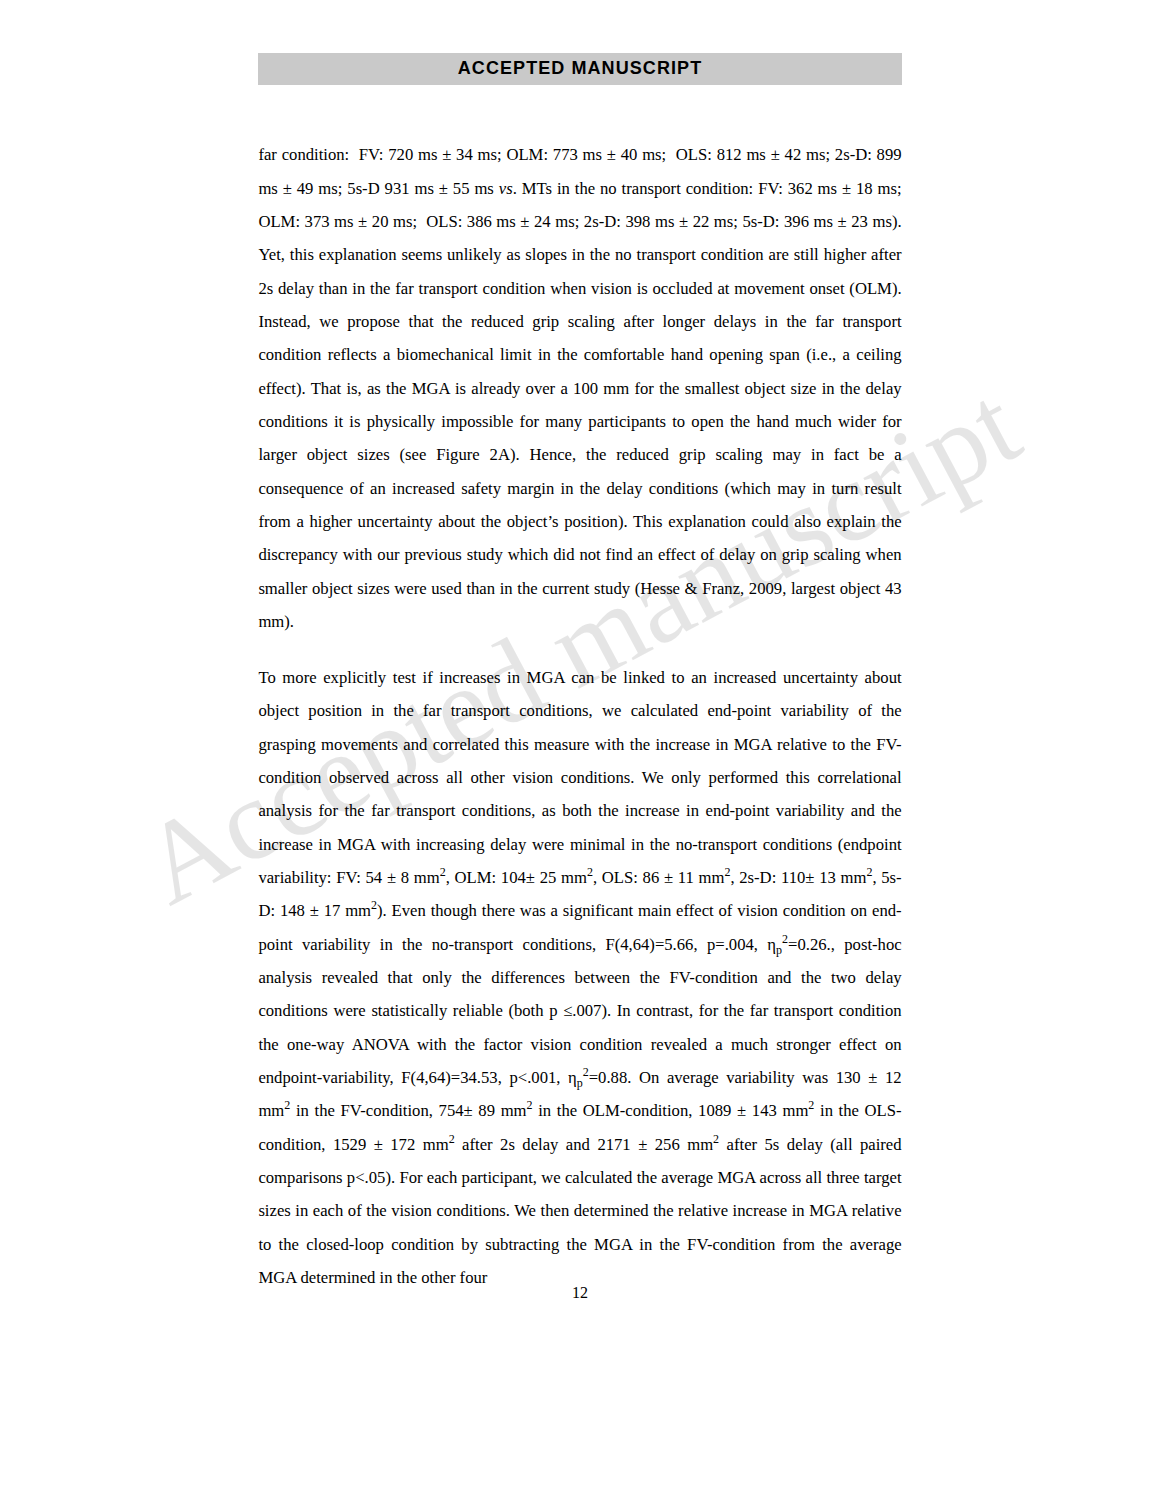ACCEPTED MANUSCRIPT
Accepted manuscript
far condition: FV: 720 ms ± 34 ms; OLM: 773 ms ± 40 ms; OLS: 812 ms ± 42 ms; 2s-D: 899 ms ± 49 ms; 5s-D 931 ms ± 55 ms vs. MTs in the no transport condition: FV: 362 ms ± 18 ms; OLM: 373 ms ± 20 ms; OLS: 386 ms ± 24 ms; 2s-D: 398 ms ± 22 ms; 5s-D: 396 ms ± 23 ms). Yet, this explanation seems unlikely as slopes in the no transport condition are still higher after 2s delay than in the far transport condition when vision is occluded at movement onset (OLM). Instead, we propose that the reduced grip scaling after longer delays in the far transport condition reflects a biomechanical limit in the comfortable hand opening span (i.e., a ceiling effect). That is, as the MGA is already over a 100 mm for the smallest object size in the delay conditions it is physically impossible for many participants to open the hand much wider for larger object sizes (see Figure 2A). Hence, the reduced grip scaling may in fact be a consequence of an increased safety margin in the delay conditions (which may in turn result from a higher uncertainty about the object’s position). This explanation could also explain the discrepancy with our previous study which did not find an effect of delay on grip scaling when smaller object sizes were used than in the current study (Hesse & Franz, 2009, largest object 43 mm).
To more explicitly test if increases in MGA can be linked to an increased uncertainty about object position in the far transport conditions, we calculated end-point variability of the grasping movements and correlated this measure with the increase in MGA relative to the FV-condition observed across all other vision conditions. We only performed this correlational analysis for the far transport conditions, as both the increase in end-point variability and the increase in MGA with increasing delay were minimal in the no-transport conditions (endpoint variability: FV: 54 ± 8 mm2, OLM: 104± 25 mm2, OLS: 86 ± 11 mm2, 2s-D: 110± 13 mm2, 5s-D: 148 ± 17 mm2). Even though there was a significant main effect of vision condition on end-point variability in the no-transport conditions, F(4,64)=5.66, p=.004, ηp2=0.26., post-hoc analysis revealed that only the differences between the FV-condition and the two delay conditions were statistically reliable (both p ≤.007). In contrast, for the far transport condition the one-way ANOVA with the factor vision condition revealed a much stronger effect on endpoint-variability, F(4,64)=34.53, p<.001, ηp2=0.88. On average variability was 130 ± 12 mm2 in the FV-condition, 754± 89 mm2 in the OLM-condition, 1089 ± 143 mm2 in the OLS-condition, 1529 ± 172 mm2 after 2s delay and 2171 ± 256 mm2 after 5s delay (all paired comparisons p<.05). For each participant, we calculated the average MGA across all three target sizes in each of the vision conditions. We then determined the relative increase in MGA relative to the closed-loop condition by subtracting the MGA in the FV-condition from the average MGA determined in the other four
12